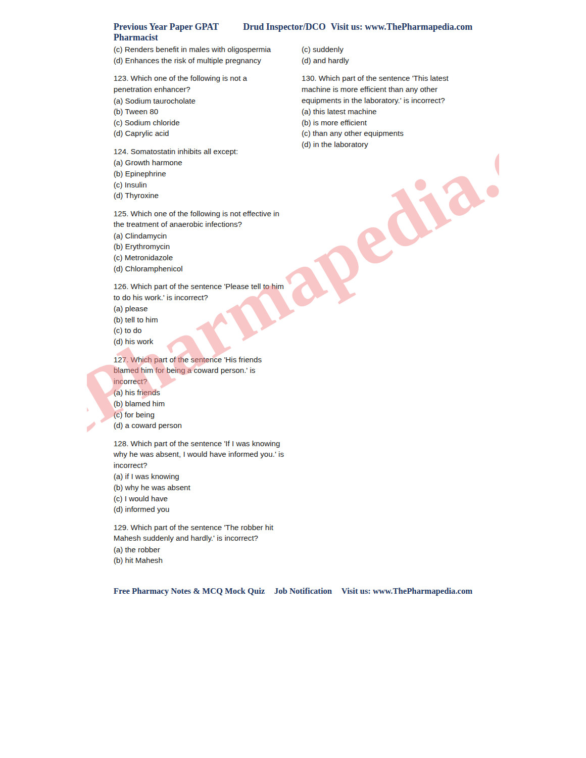ThePharmapedia.com
Previous Year Paper GPAT Pharmacist
Drud Inspector/DCO
Visit us: www.ThePharmapedia.com
(c) Renders benefit in males with oligospermia
(d) Enhances the risk of multiple pregnancy
123. Which one of the following is not a penetration enhancer?
(a) Sodium taurocholate
(b) Tween 80
(c) Sodium chloride
(d) Caprylic acid
124. Somatostatin inhibits all except:
(a) Growth harmone
(b) Epinephrine
(c) Insulin
(d) Thyroxine
125. Which one of the following is not effective in the treatment of anaerobic infections?
(a) Clindamycin
(b) Erythromycin
(c) Metronidazole
(d) Chloramphenicol
126. Which part of the sentence 'Please tell to him to do his work.' is incorrect?
(a) please
(b) tell to him
(c) to do
(d) his work
127. Which part of the sentence 'His friends blamed him for being a coward person.' is incorrect?
(a) his friends
(b) blamed him
(c) for being
(d) a coward person
128. Which part of the sentence 'If I was knowing why he was absent, I would have informed you.' is incorrect?
(a) if I was knowing
(b) why he was absent
(c) I would have
(d) informed you
129. Which part of the sentence 'The robber hit Mahesh suddenly and hardly.' is incorrect?
(a) the robber
(b) hit Mahesh
(c) suddenly
(d) and hardly
130. Which part of the sentence 'This latest machine is more efficient than any other equipments in the laboratory.' is incorrect?
(a) this latest machine
(b) is more efficient
(c) than any other equipments
(d) in the laboratory
Free Pharmacy Notes & MCQ Mock Quiz
Job Notification
Visit us: www.ThePharmapedia.com